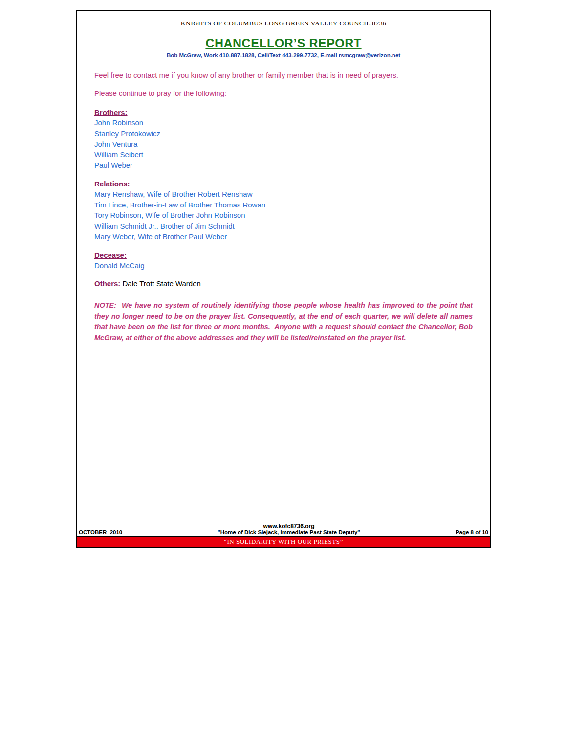KNIGHTS OF COLUMBUS LONG GREEN VALLEY COUNCIL 8736
CHANCELLOR’S REPORT
Bob McGraw, Work 410-887-1828, Cell/Text 443-299-7732, E-mail rsmcgraw@verizon.net
Feel free to contact me if you know of any brother or family member that is in need of prayers.
Please continue to pray for the following:
Brothers:
John Robinson
Stanley Protokowicz
John Ventura
William Seibert
Paul Weber
Relations:
Mary Renshaw, Wife of Brother Robert Renshaw
Tim Lince, Brother-in-Law of Brother Thomas Rowan
Tory Robinson, Wife of Brother John Robinson
William Schmidt Jr., Brother of Jim Schmidt
Mary Weber, Wife of Brother Paul Weber
Decease:
Donald McCaig
Others: Dale Trott State Warden
NOTE: We have no system of routinely identifying those people whose health has improved to the point that they no longer need to be on the prayer list. Consequently, at the end of each quarter, we will delete all names that have been on the list for three or more months. Anyone with a request should contact the Chancellor, Bob McGraw, at either of the above addresses and they will be listed/reinstated on the prayer list.
OCTOBER 2010
www.kofc8736.org
"Home of Dick Siejack, Immediate Past State Deputy"
Page 8 of 10
“IN SOLIDARITY WITH OUR PRIESTS”